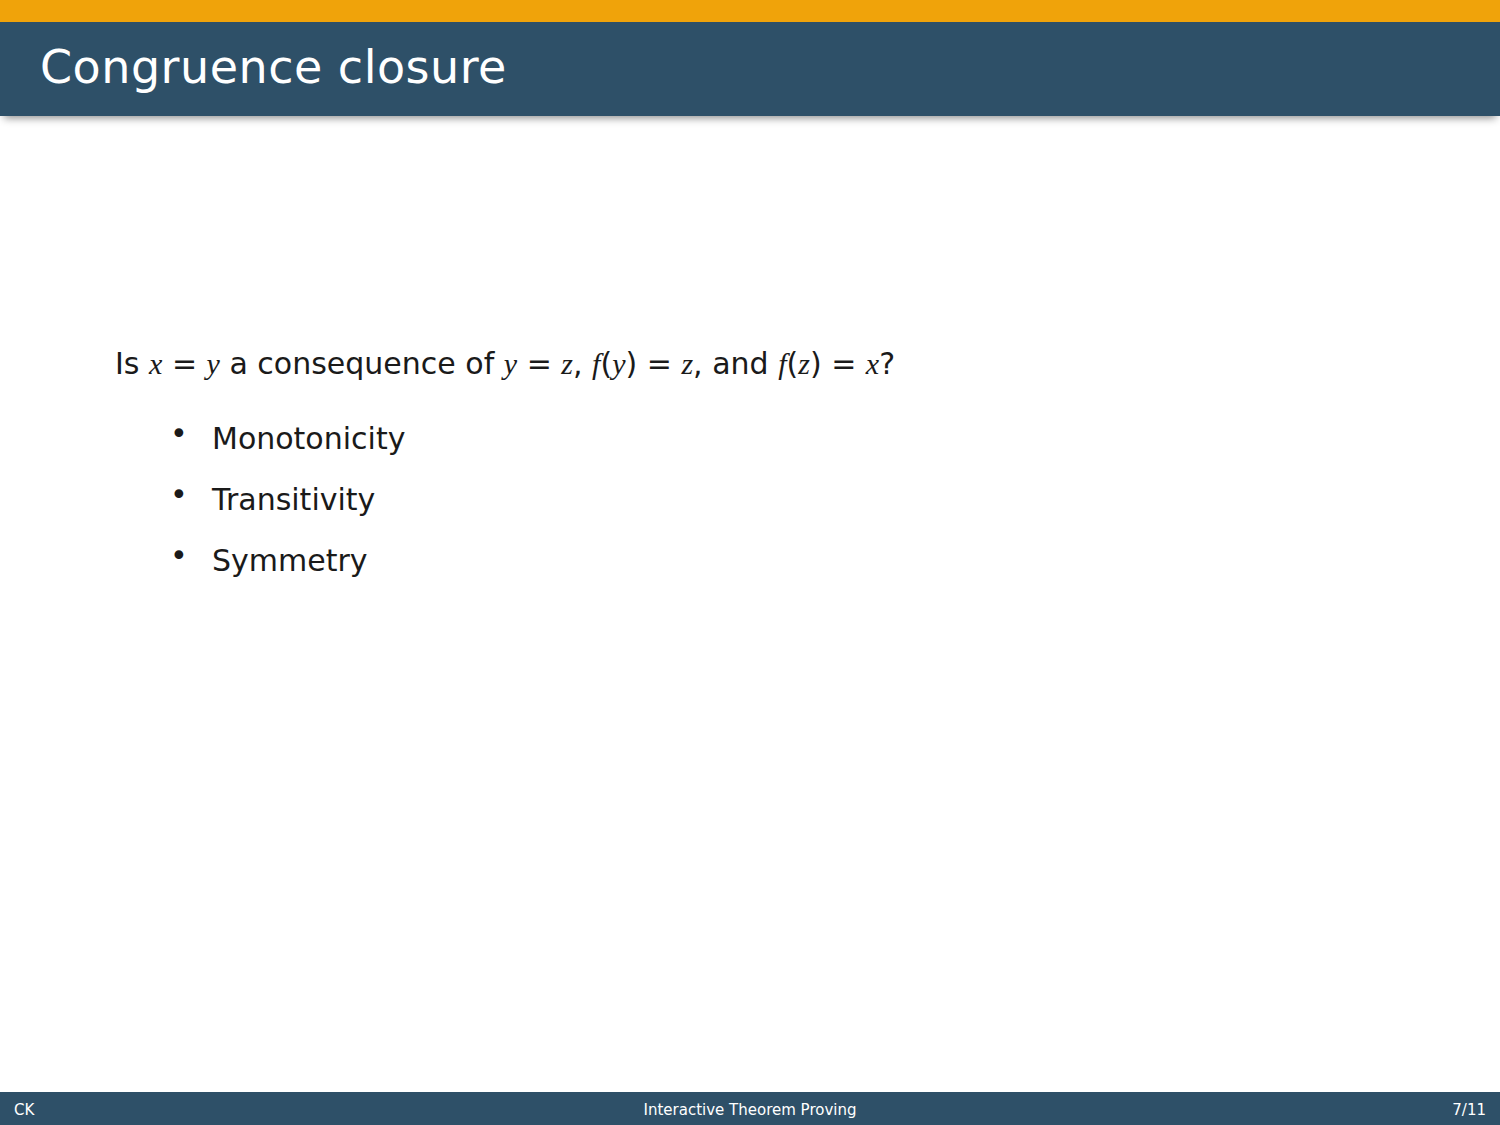Congruence closure
Is x = y a consequence of y = z, f(y) = z, and f(z) = x?
Monotonicity
Transitivity
Symmetry
CK Interactive Theorem Proving 7/11